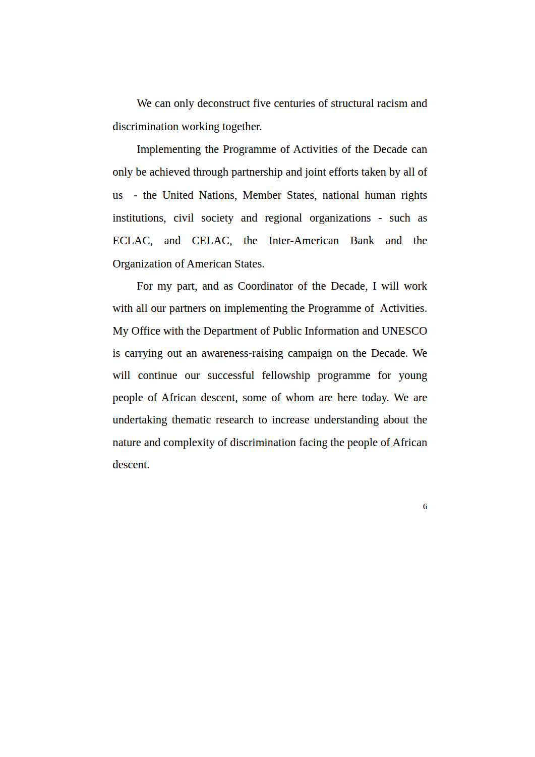We can only deconstruct five centuries of structural racism and discrimination working together.
Implementing the Programme of Activities of the Decade can only be achieved through partnership and joint efforts taken by all of us - the United Nations, Member States, national human rights institutions, civil society and regional organizations - such as ECLAC, and CELAC, the Inter-American Bank and the Organization of American States.
For my part, and as Coordinator of the Decade, I will work with all our partners on implementing the Programme of Activities. My Office with the Department of Public Information and UNESCO is carrying out an awareness-raising campaign on the Decade. We will continue our successful fellowship programme for young people of African descent, some of whom are here today. We are undertaking thematic research to increase understanding about the nature and complexity of discrimination facing the people of African descent.
6